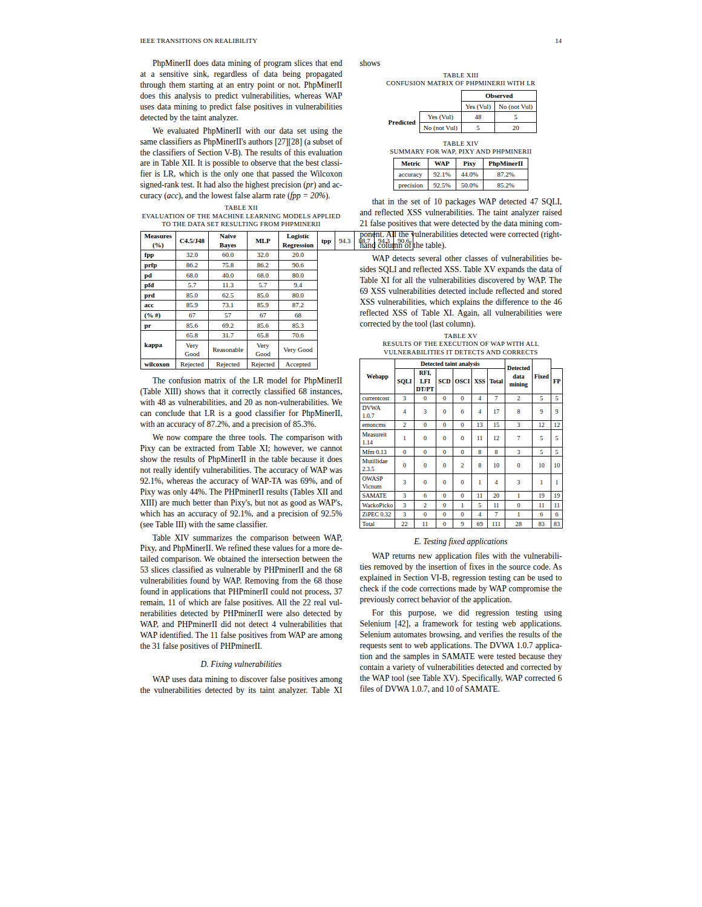IEEE Transitions on Realibility 14
PhpMinerII does data mining of program slices that end at a sensitive sink, regardless of data being propagated through them starting at an entry point or not. PhpMinerII does this analysis to predict vulnerabilities, whereas WAP uses data mining to predict false positives in vulnerabilities detected by the taint analyzer.
We evaluated PhpMinerII with our data set using the same classifiers as PhpMinerII's authors [27][28] (a subset of the classifiers of Section V-B). The results of this evaluation are in Table XII. It is possible to observe that the best classifier is LR, which is the only one that passed the Wilcoxon signed-rank test. It had also the highest precision (pr) and accuracy (acc), and the lowest false alarm rate (fpp = 20%).
Table XII Evaluation of the machine learning models applied to the data set resulting from PhpMinerII
| Measures (%) | C4.5/J48 | Naive Bayes | MLP | Logistic Regression |
| --- | --- | --- | --- | --- |
| tpp | 94.3 | 88.7 | 94.3 | 90.6 |
| fpp | 32.0 | 60.0 | 32.0 | 20.0 |
| prfp | 86.2 | 75.8 | 86.2 | 90.6 |
| pd | 68.0 | 40.0 | 68.0 | 80.0 |
| pfd | 5.7 | 11.3 | 5.7 | 9.4 |
| prd | 85.0 | 62.5 | 85.0 | 80.0 |
| acc | 85.9 | 73.1 | 85.9 | 87.2 |
| (% #) | 67 | 57 | 67 | 68 |
| pr | 85.6 | 69.2 | 85.6 | 85.3 |
| kappa | 65.8 | 31.7 | 65.8 | 70.6 |
| Very Good | Reasonable | Very Good | Very Good |
| wilcoxon | Rejected | Rejected | Rejected | Accepted |
The confusion matrix of the LR model for PhpMinerII (Table XIII) shows that it correctly classified 68 instances, with 48 as vulnerabilities, and 20 as non-vulnerabilities. We can conclude that LR is a good classifier for PhpMinerII, with an accuracy of 87.2%, and a precision of 85.3%.
We now compare the three tools. The comparison with Pixy can be extracted from Table XI; however, we cannot show the results of PhpMinerII in the table because it does not really identify vulnerabilities. The accuracy of WAP was 92.1%, whereas the accuracy of WAP-TA was 69%, and of Pixy was only 44%. The PHPminerII results (Tables XII and XIII) are much better than Pixy's, but not as good as WAP's, which has an accuracy of 92.1%, and a precision of 92.5% (see Table III) with the same classifier.
Table XIV summarizes the comparison between WAP, Pixy, and PhpMinerII. We refined these values for a more detailed comparison. We obtained the intersection between the 53 slices classified as vulnerable by PHPminerII and the 68 vulnerabilities found by WAP. Removing from the 68 those found in applications that PHPminerII could not process, 37 remain, 11 of which are false positives. All the 22 real vulnerabilities detected by PHPminerII were also detected by WAP, and PHPminerII did not detect 4 vulnerabilities that WAP identified. The 11 false positives from WAP are among the 31 false positives of PHPminerII.
D. Fixing vulnerabilities
WAP uses data mining to discover false positives among the vulnerabilities detected by its taint analyzer. Table XI shows
Table XIII Confusion matrix of PhpMinerII with LR
| | | Observed |
| | | Yes (Vul) | No (not Vul) |
| Predicted | Yes (Vul) | 48 | 5 |
| No (not Vul) | 5 | 20 |
Table XIV Summary for WAP, Pixy and PhpMinerII
| Metric | WAP | Pixy | PhpMinerII |
| --- | --- | --- | --- |
| accuracy | 92.1% | 44.0% | 87.2% |
| precision | 92.5% | 50.0% | 85.2% |
that in the set of 10 packages WAP detected 47 SQLI, and reflected XSS vulnerabilities. The taint analyzer raised 21 false positives that were detected by the data mining component. All the vulnerabilities detected were corrected (right-hand column of the table).
WAP detects several other classes of vulnerabilities besides SQLI and reflected XSS. Table XV expands the data of Table XI for all the vulnerabilities discovered by WAP. The 69 XSS vulnerabilities detected include reflected and stored XSS vulnerabilities, which explains the difference to the 46 reflected XSS of Table XI. Again, all vulnerabilities were corrected by the tool (last column).
Table XV Results of the execution of WAP with all vulnerabilities it detects and corrects
| Webapp | Detected taint analysis | Detected data mining | Fixed |
| --- | --- | --- | --- |
| SQLI | RFI, LFI DT/PT | SCD | OSCI | XSS | Total | FP |
| currentcost | 3 | 0 | 0 | 0 | 4 | 7 | 2 | 5 | 5 |
| DVWA 1.0.7 | 4 | 3 | 0 | 6 | 4 | 17 | 8 | 9 | 9 |
| emoncms | 2 | 0 | 0 | 0 | 13 | 15 | 3 | 12 | 12 |
| Measureit 1.14 | 1 | 0 | 0 | 0 | 11 | 12 | 7 | 5 | 5 |
| Mfm 0.13 | 0 | 0 | 0 | 0 | 8 | 8 | 3 | 5 | 5 |
| Mutillidae 2.3.5 | 0 | 0 | 0 | 2 | 8 | 10 | 0 | 10 | 10 |
| OWASP Vicnum | 3 | 0 | 0 | 0 | 1 | 4 | 3 | 1 | 1 |
| SAMATE | 3 | 6 | 0 | 0 | 11 | 20 | 1 | 19 | 19 |
| WackoPicko | 3 | 2 | 0 | 1 | 5 | 11 | 0 | 11 | 11 |
| ZiPEC 0.32 | 3 | 0 | 0 | 0 | 4 | 7 | 1 | 6 | 6 |
| Total | 22 | 11 | 0 | 9 | 69 | 111 | 28 | 83 | 83 |
E. Testing fixed applications
WAP returns new application files with the vulnerabilities removed by the insertion of fixes in the source code. As explained in Section VI-B, regression testing can be used to check if the code corrections made by WAP compromise the previously correct behavior of the application.
For this purpose, we did regression testing using Selenium [42], a framework for testing web applications. Selenium automates browsing, and verifies the results of the requests sent to web applications. The DVWA 1.0.7 application and the samples in SAMATE were tested because they contain a variety of vulnerabilities detected and corrected by the WAP tool (see Table XV). Specifically, WAP corrected 6 files of DVWA 1.0.7, and 10 of SAMATE.